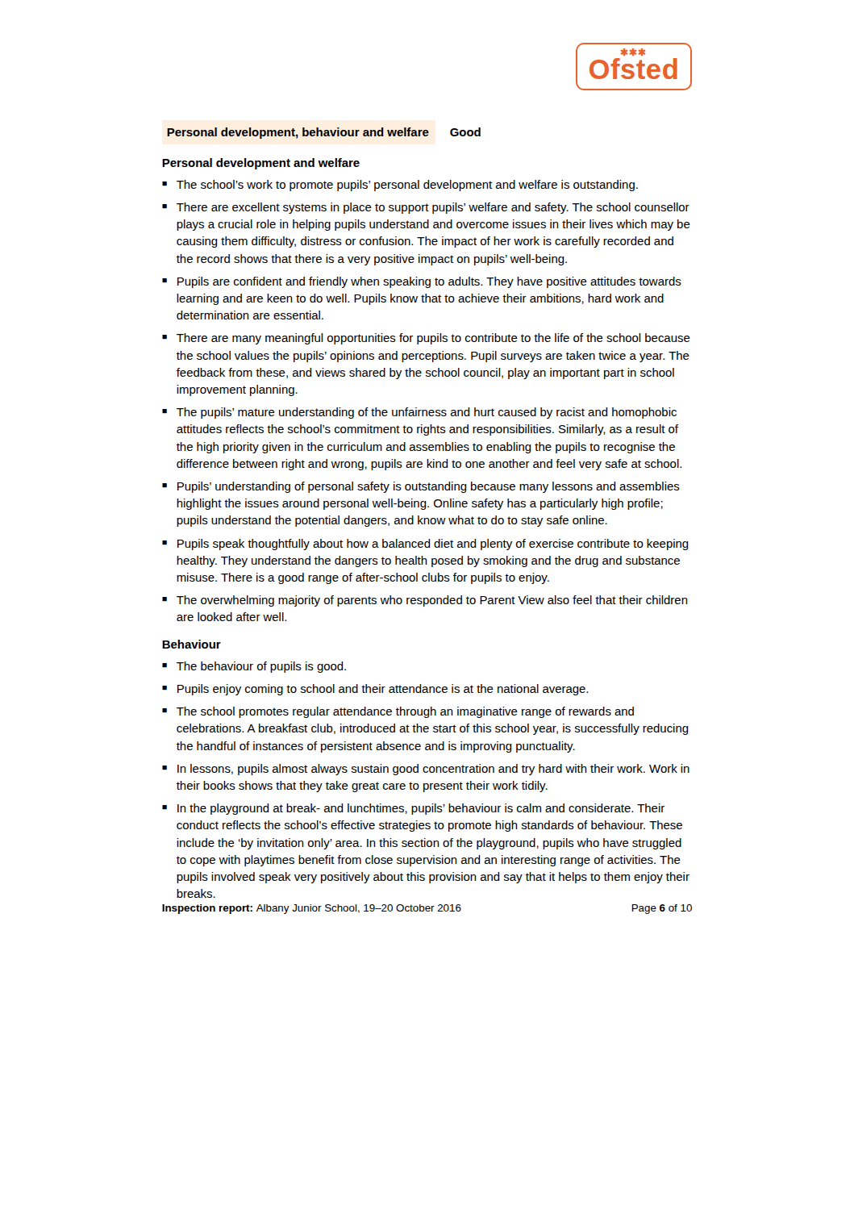✱✱✱Ofsted
Personal development, behaviour and welfare
Good
Personal development and welfare
The school’s work to promote pupils’ personal development and welfare is outstanding.
There are excellent systems in place to support pupils’ welfare and safety. The school counsellor plays a crucial role in helping pupils understand and overcome issues in their lives which may be causing them difficulty, distress or confusion. The impact of her work is carefully recorded and the record shows that there is a very positive impact on pupils’ well-being.
Pupils are confident and friendly when speaking to adults. They have positive attitudes towards learning and are keen to do well. Pupils know that to achieve their ambitions, hard work and determination are essential.
There are many meaningful opportunities for pupils to contribute to the life of the school because the school values the pupils’ opinions and perceptions. Pupil surveys are taken twice a year. The feedback from these, and views shared by the school council, play an important part in school improvement planning.
The pupils’ mature understanding of the unfairness and hurt caused by racist and homophobic attitudes reflects the school’s commitment to rights and responsibilities. Similarly, as a result of the high priority given in the curriculum and assemblies to enabling the pupils to recognise the difference between right and wrong, pupils are kind to one another and feel very safe at school.
Pupils’ understanding of personal safety is outstanding because many lessons and assemblies highlight the issues around personal well-being. Online safety has a particularly high profile; pupils understand the potential dangers, and know what to do to stay safe online.
Pupils speak thoughtfully about how a balanced diet and plenty of exercise contribute to keeping healthy. They understand the dangers to health posed by smoking and the drug and substance misuse. There is a good range of after-school clubs for pupils to enjoy.
The overwhelming majority of parents who responded to Parent View also feel that their children are looked after well.
Behaviour
The behaviour of pupils is good.
Pupils enjoy coming to school and their attendance is at the national average.
The school promotes regular attendance through an imaginative range of rewards and celebrations. A breakfast club, introduced at the start of this school year, is successfully reducing the handful of instances of persistent absence and is improving punctuality.
In lessons, pupils almost always sustain good concentration and try hard with their work. Work in their books shows that they take great care to present their work tidily.
In the playground at break- and lunchtimes, pupils’ behaviour is calm and considerate. Their conduct reflects the school’s effective strategies to promote high standards of behaviour. These include the ‘by invitation only’ area. In this section of the playground, pupils who have struggled to cope with playtimes benefit from close supervision and an interesting range of activities. The pupils involved speak very positively about this provision and say that it helps to them enjoy their breaks.
Inspection report: Albany Junior School, 19–20 October 2016
Page 6 of 10